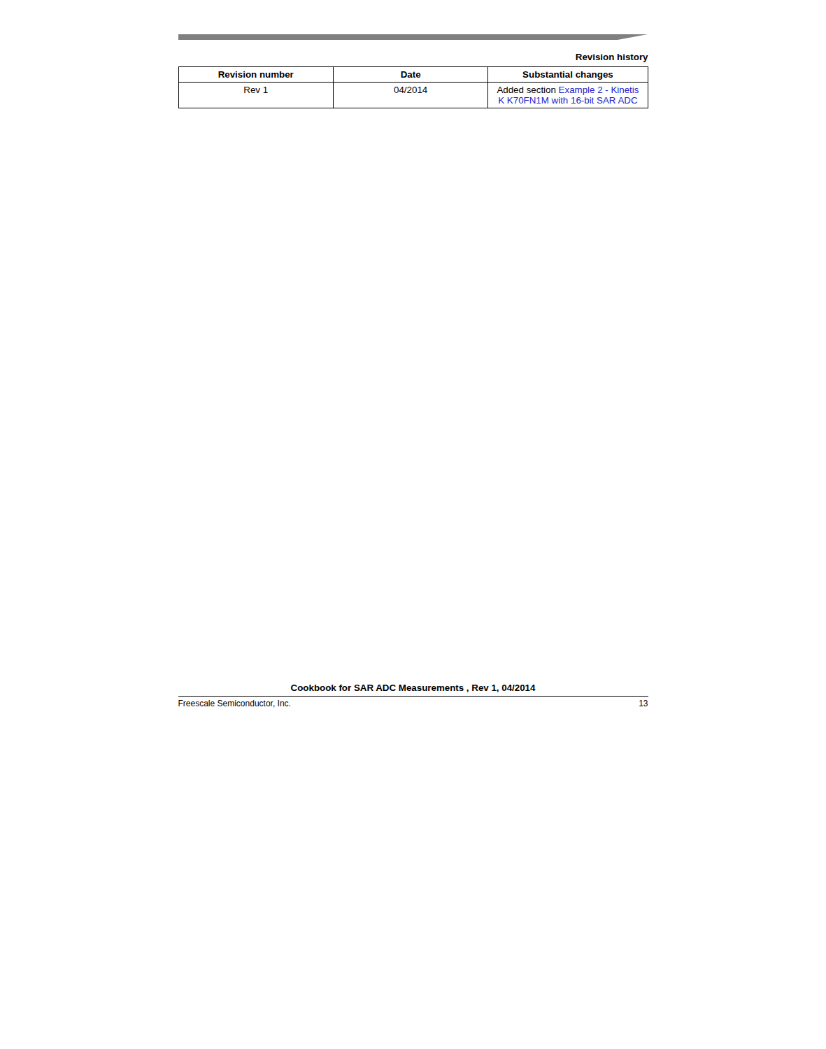Revision history
| Revision number | Date | Substantial changes |
| --- | --- | --- |
| Rev 1 | 04/2014 | Added section Example 2 - Kinetis K K70FN1M with 16-bit SAR ADC |
Cookbook for SAR ADC Measurements , Rev 1, 04/2014
Freescale Semiconductor, Inc. 13